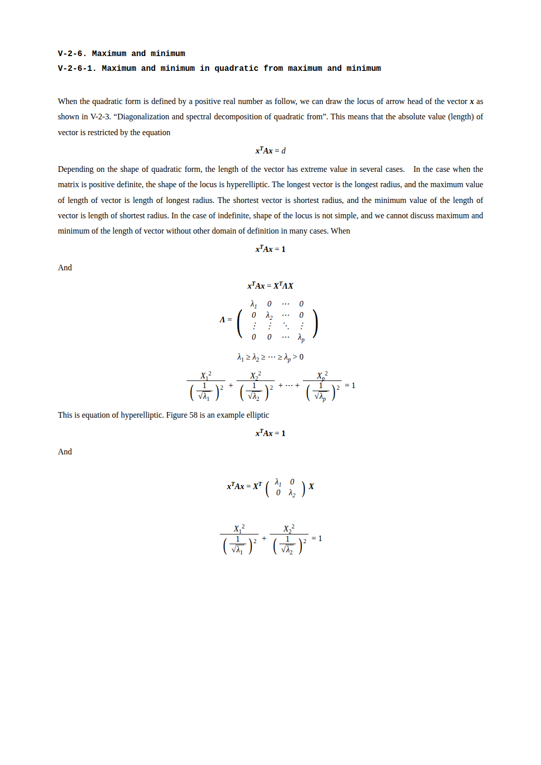V-2-6. Maximum and minimum
V-2-6-1. Maximum and minimum in quadratic from maximum and minimum
When the quadratic form is defined by a positive real number as follow, we can draw the locus of arrow head of the vector x as shown in V-2-3. “Diagonalization and spectral decomposition of quadratic from”. This means that the absolute value (length) of vector is restricted by the equation
xTAx = d
Depending on the shape of quadratic form, the length of the vector has extreme value in several cases. In the case when the matrix is positive definite, the shape of the locus is hyperelliptic. The longest vector is the longest radius, and the maximum value of length of vector is length of longest radius. The shortest vector is shortest radius, and the minimum value of the length of vector is length of shortest radius. In the case of indefinite, shape of the locus is not simple, and we cannot discuss maximum and minimum of the length of vector without other domain of definition in many cases. When
xTAx = 1
And
xTAx = XTΛX
Λ = (
| λ 1 | 0 | ⋯ | 0 |
| 0 | λ 2 | ⋯ | 0 |
| ⋮ | ⋮ | ⋱ | ⋮ |
| 0 | 0 | ⋯ | λ p |
)
λ1 ≥ λ2 ≥ ⋯ ≥ λp > 0
X12 (1√λ1)2 + X22 (1√λ2)2 + ⋯ + Xp2 (1√λp)2 = 1
This is equation of hyperelliptic. Figure 58 is an example elliptic
xTAx = 1
And
xTAx = XT (
| λ 1 | 0 |
| 0 | λ 2 |
) X
X12 (1√λ1)2 + X22 (1√λ2)2 = 1